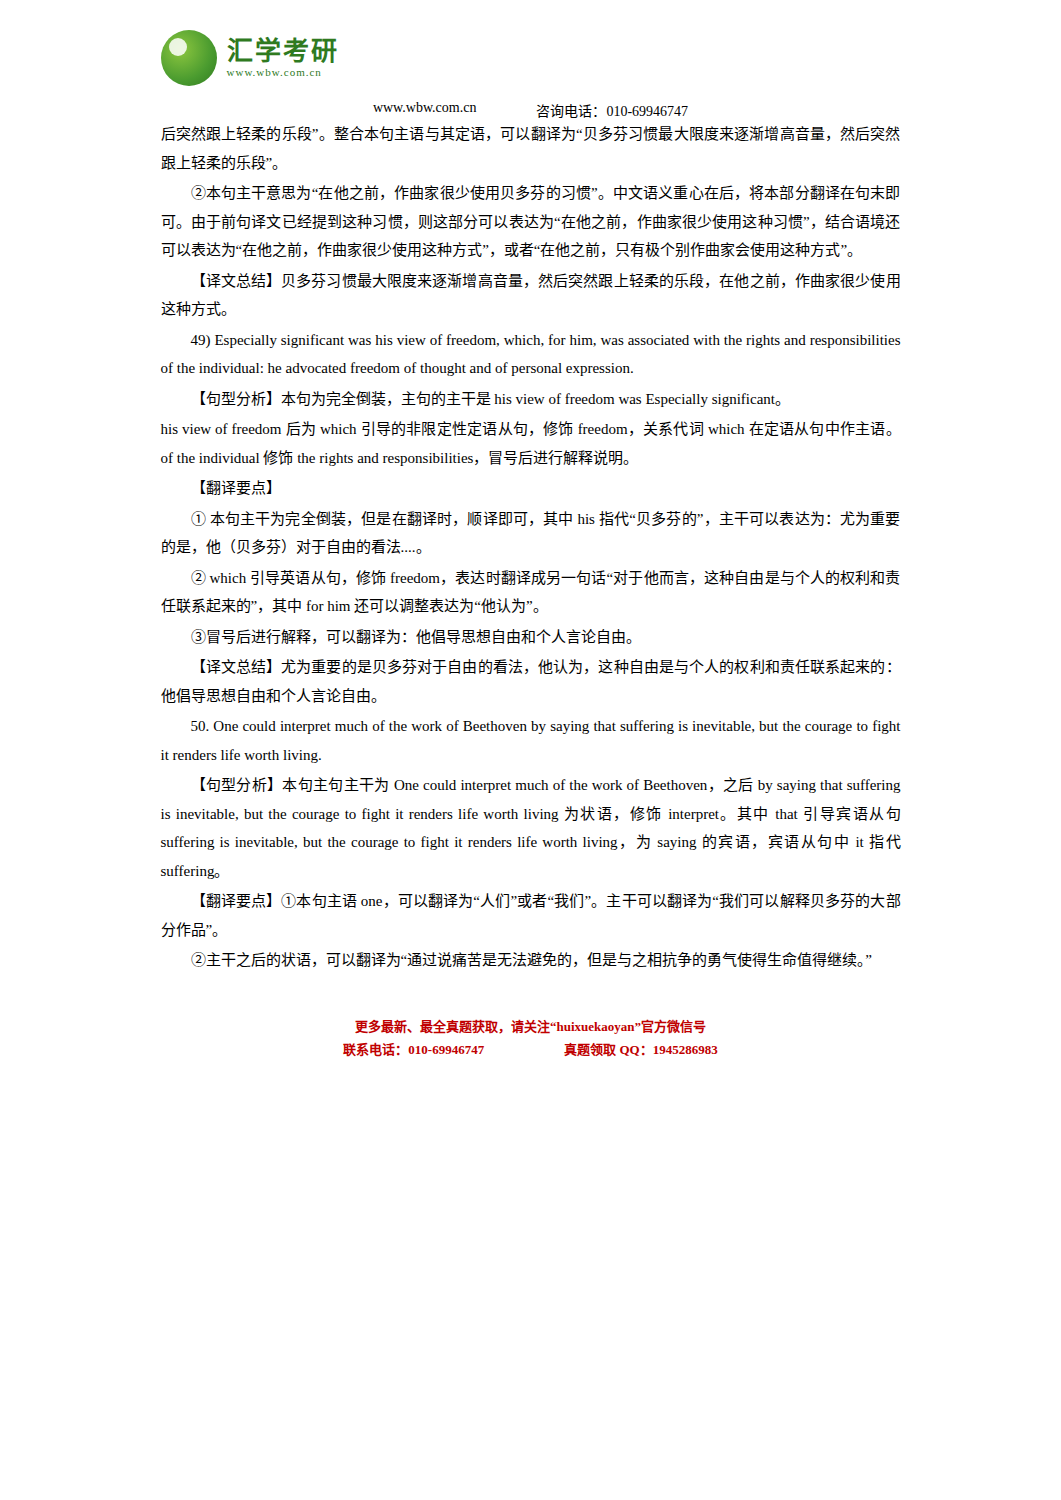汇学考研
www.wbw.com.cn
www.wbw.com.cn 咨询电话：010-69946747
后突然跟上轻柔的乐段”。整合本句主语与其定语，可以翻译为“贝多芬习惯最大限度来逐渐增高音量，然后突然跟上轻柔的乐段”。
②本句主干意思为“在他之前，作曲家很少使用贝多芬的习惯”。中文语义重心在后，将本部分翻译在句末即可。由于前句译文已经提到这种习惯，则这部分可以表达为“在他之前，作曲家很少使用这种习惯”，结合语境还可以表达为“在他之前，作曲家很少使用这种方式”，或者“在他之前，只有极个别作曲家会使用这种方式”。
【译文总结】贝多芬习惯最大限度来逐渐增高音量，然后突然跟上轻柔的乐段，在他之前，作曲家很少使用这种方式。
49) Especially significant was his view of freedom, which, for him, was associated with the rights and responsibilities of the individual: he advocated freedom of thought and of personal expression.
【句型分析】本句为完全倒装，主句的主干是 his view of freedom was Especially significant。
his view of freedom 后为 which 引导的非限定性定语从句，修饰 freedom，关系代词 which 在定语从句中作主语。of the individual 修饰 the rights and responsibilities，冒号后进行解释说明。
【翻译要点】
① 本句主干为完全倒装，但是在翻译时，顺译即可，其中 his 指代“贝多芬的”，主干可以表达为：尤为重要的是，他（贝多芬）对于自由的看法....。
② which 引导英语从句，修饰 freedom，表达时翻译成另一句话“对于他而言，这种自由是与个人的权利和责任联系起来的”，其中 for him 还可以调整表达为“他认为”。
③冒号后进行解释，可以翻译为：他倡导思想自由和个人言论自由。
【译文总结】尤为重要的是贝多芬对于自由的看法，他认为，这种自由是与个人的权利和责任联系起来的：他倡导思想自由和个人言论自由。
50. One could interpret much of the work of Beethoven by saying that suffering is inevitable, but the courage to fight it renders life worth living.
【句型分析】本句主句主干为 One could interpret much of the work of Beethoven，之后 by saying that suffering is inevitable, but the courage to fight it renders life worth living 为状语，修饰 interpret。其中 that 引导宾语从句 suffering is inevitable, but the courage to fight it renders life worth living，为 saying 的宾语，宾语从句中 it 指代 suffering。
【翻译要点】①本句主语 one，可以翻译为“人们”或者“我们”。主干可以翻译为“我们可以解释贝多芬的大部分作品”。
②主干之后的状语，可以翻译为“通过说痛苦是无法避免的，但是与之相抗争的勇气使得生命值得继续。”
更多最新、最全真题获取，请关注“huixuekaoyan”官方微信号
联系电话：010-69946747 真题领取 QQ：1945286983